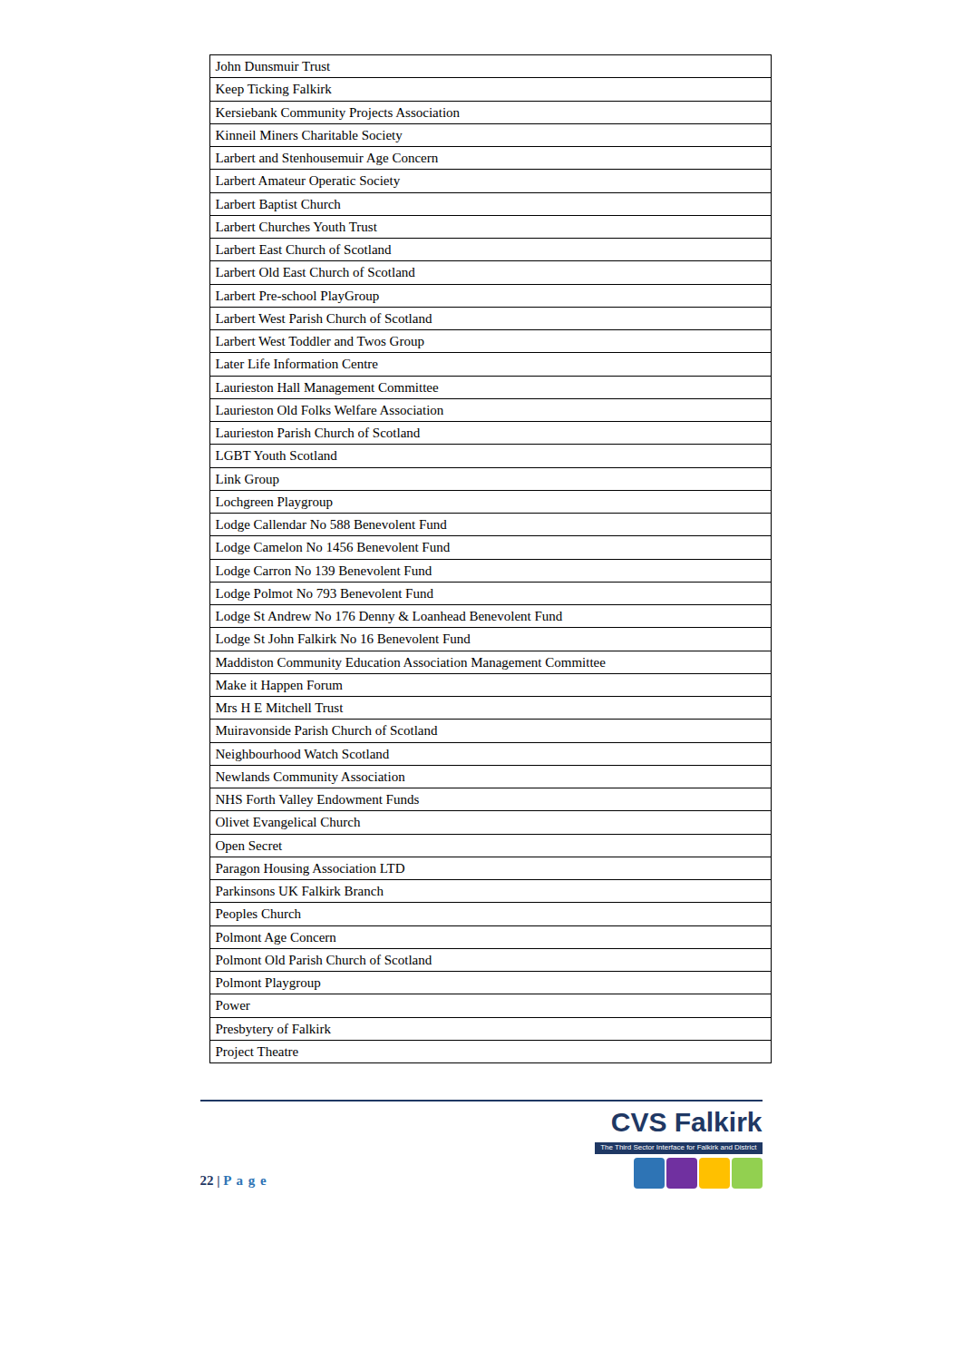| John Dunsmuir Trust |
| Keep Ticking Falkirk |
| Kersiebank Community Projects Association |
| Kinneil Miners Charitable Society |
| Larbert and Stenhousemuir Age Concern |
| Larbert Amateur Operatic Society |
| Larbert Baptist Church |
| Larbert Churches Youth Trust |
| Larbert East Church of Scotland |
| Larbert Old East Church of Scotland |
| Larbert Pre-school PlayGroup |
| Larbert West Parish Church of Scotland |
| Larbert West Toddler and Twos Group |
| Later Life Information Centre |
| Laurieston Hall Management Committee |
| Laurieston Old Folks Welfare Association |
| Laurieston Parish Church of Scotland |
| LGBT Youth Scotland |
| Link Group |
| Lochgreen Playgroup |
| Lodge Callendar No 588 Benevolent Fund |
| Lodge Camelon No 1456 Benevolent Fund |
| Lodge Carron No 139 Benevolent Fund |
| Lodge Polmot No 793 Benevolent Fund |
| Lodge St Andrew No 176 Denny & Loanhead Benevolent Fund |
| Lodge St John Falkirk No 16 Benevolent Fund |
| Maddiston Community Education Association Management Committee |
| Make it Happen Forum |
| Mrs H E Mitchell Trust |
| Muiravonside Parish Church of Scotland |
| Neighbourhood Watch Scotland |
| Newlands Community Association |
| NHS Forth Valley Endowment Funds |
| Olivet Evangelical Church |
| Open Secret |
| Paragon Housing Association LTD |
| Parkinsons UK Falkirk Branch |
| Peoples Church |
| Polmont Age Concern |
| Polmont Old Parish Church of Scotland |
| Polmont Playgroup |
| Power |
| Presbytery of Falkirk |
| Project Theatre |
22 | P a g e
CVS Falkirk
The Third Sector Interface for Falkirk and District